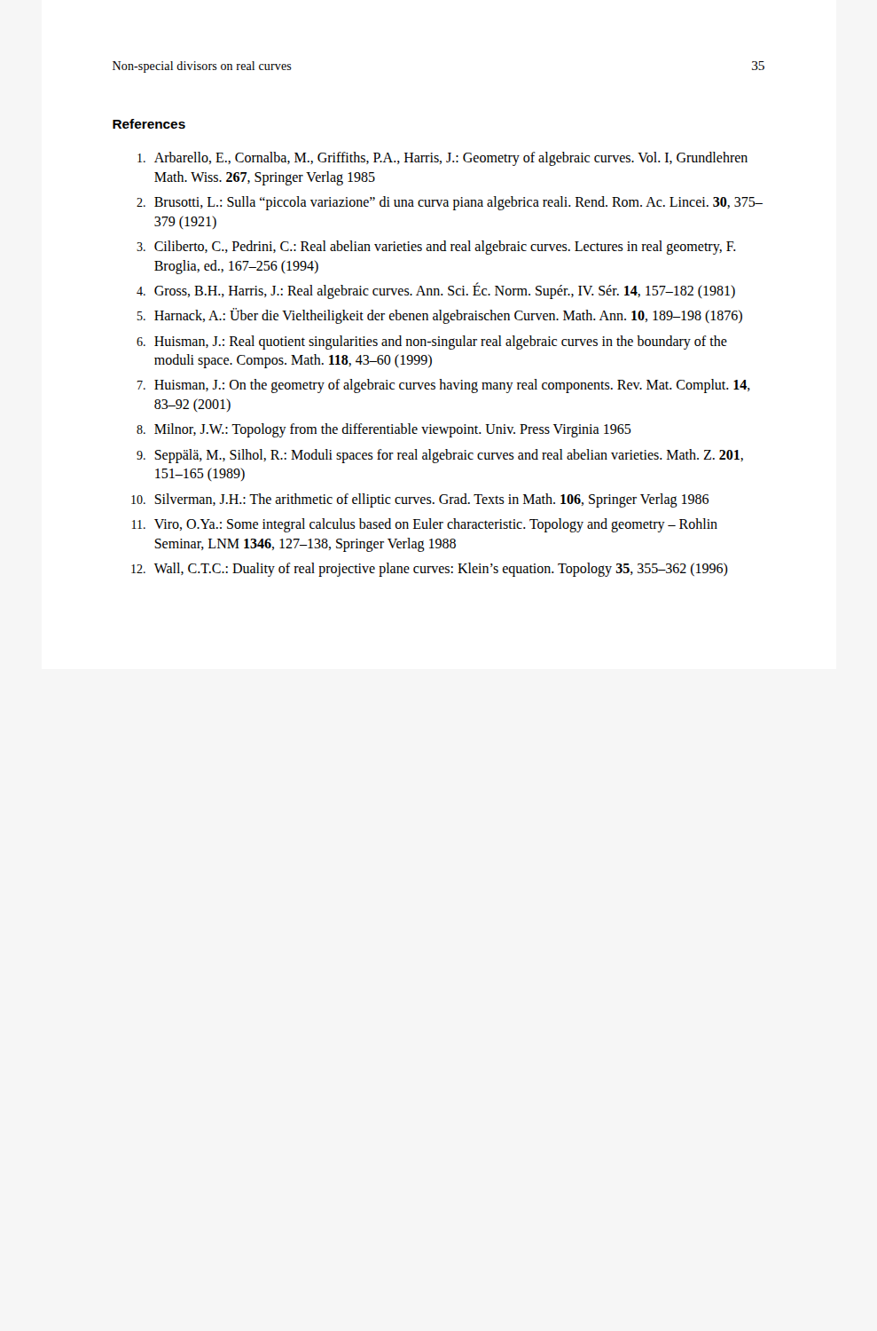Non-special divisors on real curves 35
References
Arbarello, E., Cornalba, M., Griffiths, P.A., Harris, J.: Geometry of algebraic curves. Vol. I, Grundlehren Math. Wiss. 267, Springer Verlag 1985
Brusotti, L.: Sulla “piccola variazione” di una curva piana algebrica reali. Rend. Rom. Ac. Lincei. 30, 375–379 (1921)
Ciliberto, C., Pedrini, C.: Real abelian varieties and real algebraic curves. Lectures in real geometry, F. Broglia, ed., 167–256 (1994)
Gross, B.H., Harris, J.: Real algebraic curves. Ann. Sci. Éc. Norm. Supér., IV. Sér. 14, 157–182 (1981)
Harnack, A.: Über die Vieltheiligkeit der ebenen algebraischen Curven. Math. Ann. 10, 189–198 (1876)
Huisman, J.: Real quotient singularities and non-singular real algebraic curves in the boundary of the moduli space. Compos. Math. 118, 43–60 (1999)
Huisman, J.: On the geometry of algebraic curves having many real components. Rev. Mat. Complut. 14, 83–92 (2001)
Milnor, J.W.: Topology from the differentiable viewpoint. Univ. Press Virginia 1965
Seppälä, M., Silhol, R.: Moduli spaces for real algebraic curves and real abelian varieties. Math. Z. 201, 151–165 (1989)
Silverman, J.H.: The arithmetic of elliptic curves. Grad. Texts in Math. 106, Springer Verlag 1986
Viro, O.Ya.: Some integral calculus based on Euler characteristic. Topology and geometry – Rohlin Seminar, LNM 1346, 127–138, Springer Verlag 1988
Wall, C.T.C.: Duality of real projective plane curves: Klein’s equation. Topology 35, 355–362 (1996)